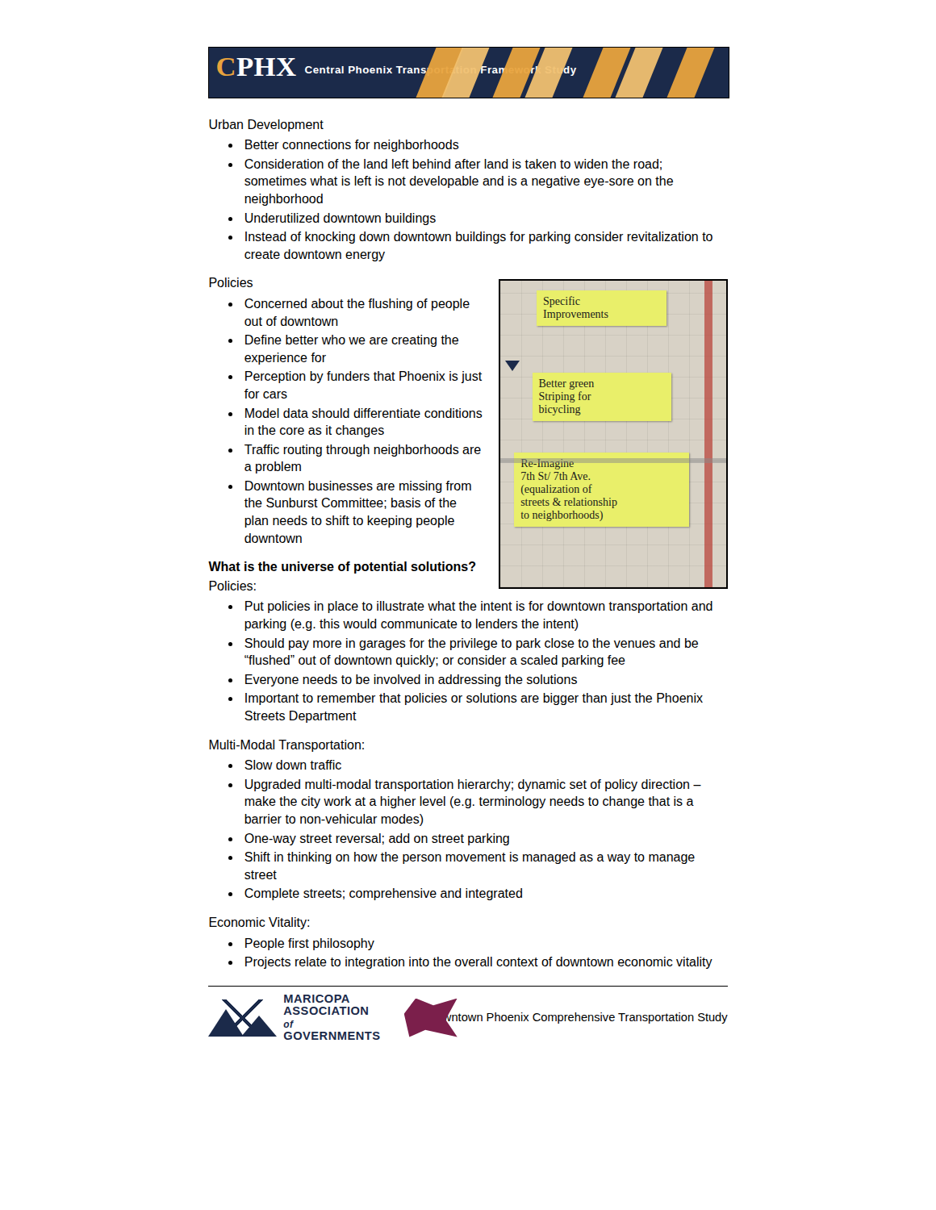CPHX Central Phoenix Transportation Framework Study
Urban Development
Better connections for neighborhoods
Consideration of the land left behind after land is taken to widen the road; sometimes what is left is not developable and is a negative eye-sore on the neighborhood
Underutilized downtown buildings
Instead of knocking down downtown buildings for parking consider revitalization to create downtown energy
Specific
Improvements
Better green
Striping for
bicycling
Re-Imagine
7th St/ 7th Ave.
(equalization of
streets & relationship
to neighborhoods)
Policies
Concerned about the flushing of people out of downtown
Define better who we are creating the experience for
Perception by funders that Phoenix is just for cars
Model data should differentiate conditions in the core as it changes
Traffic routing through neighborhoods are a problem
Downtown businesses are missing from the Sunburst Committee; basis of the plan needs to shift to keeping people downtown
What is the universe of potential solutions?
Policies:
Put policies in place to illustrate what the intent is for downtown transportation and parking (e.g. this would communicate to lenders the intent)
Should pay more in garages for the privilege to park close to the venues and be “flushed” out of downtown quickly; or consider a scaled parking fee
Everyone needs to be involved in addressing the solutions
Important to remember that policies or solutions are bigger than just the Phoenix Streets Department
Multi-Modal Transportation:
Slow down traffic
Upgraded multi-modal transportation hierarchy; dynamic set of policy direction – make the city work at a higher level (e.g. terminology needs to change that is a barrier to non-vehicular modes)
One-way street reversal; add on street parking
Shift in thinking on how the person movement is managed as a way to manage street
Complete streets; comprehensive and integrated
Economic Vitality:
People first philosophy
Projects relate to integration into the overall context of downtown economic vitality
MARICOPA
ASSOCIATION of
GOVERNMENTS
Downtown Phoenix Comprehensive Transportation Study